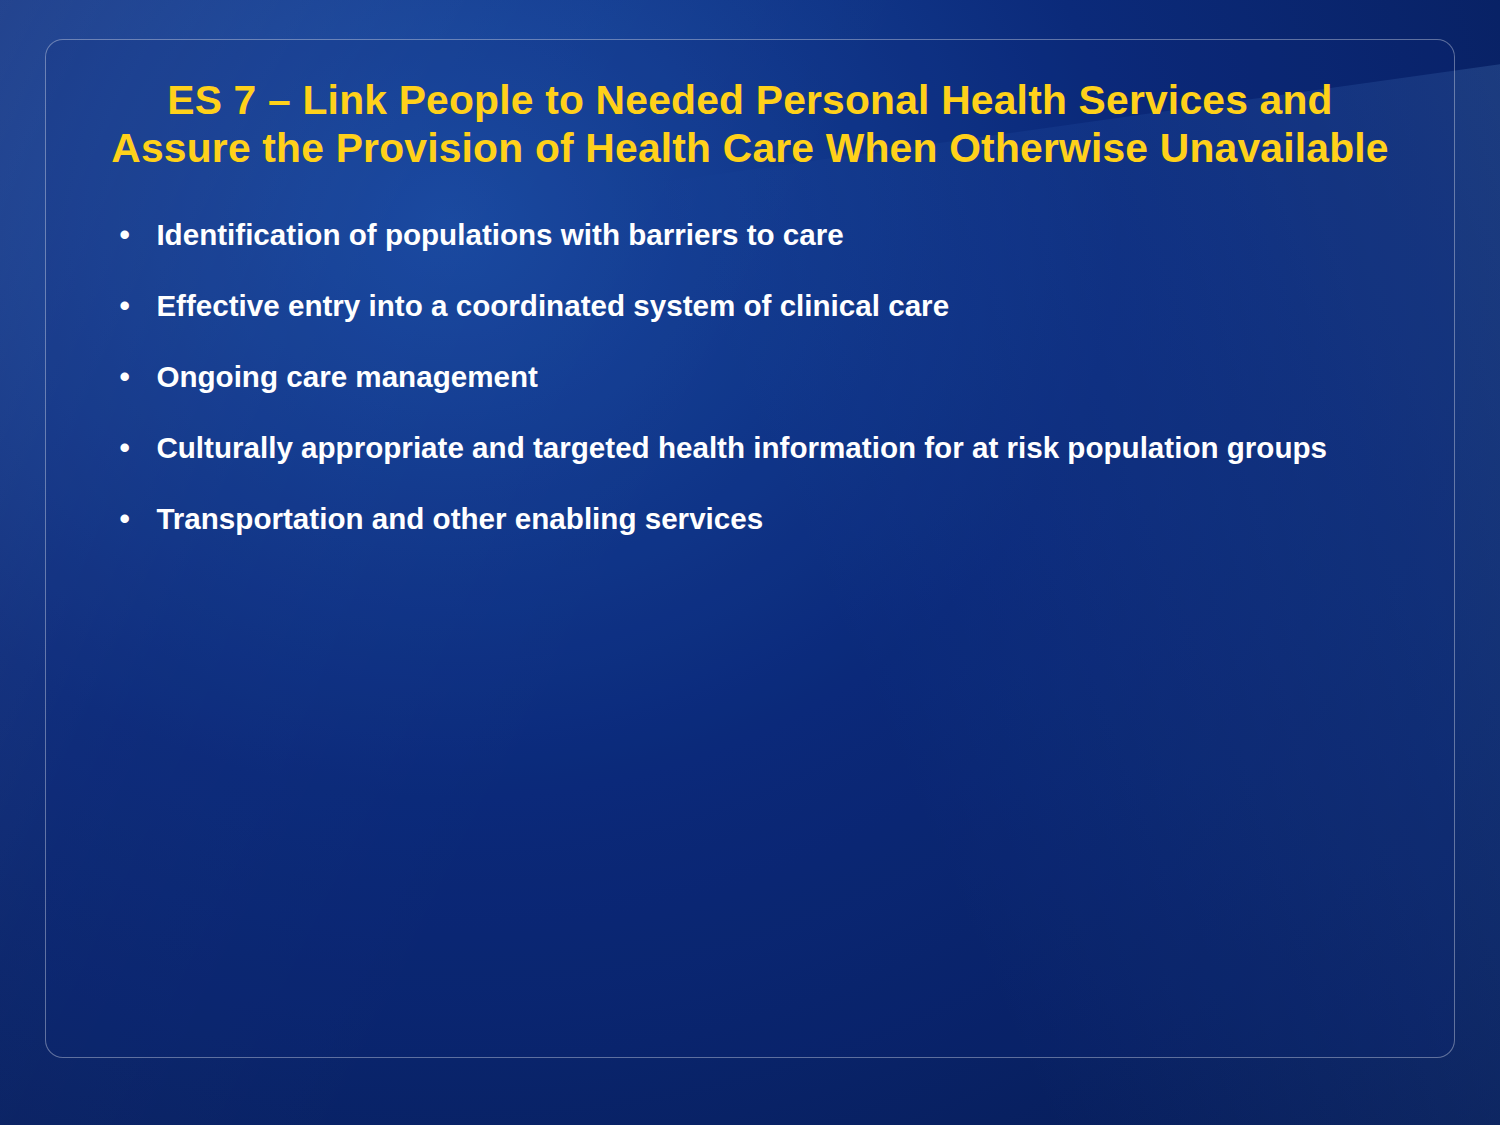ES 7 – Link People to Needed Personal Health Services and Assure the Provision of Health Care When Otherwise Unavailable
Identification of populations with barriers to care
Effective entry into a coordinated system of clinical care
Ongoing care management
Culturally appropriate and targeted health information for at risk population groups
Transportation and other enabling services